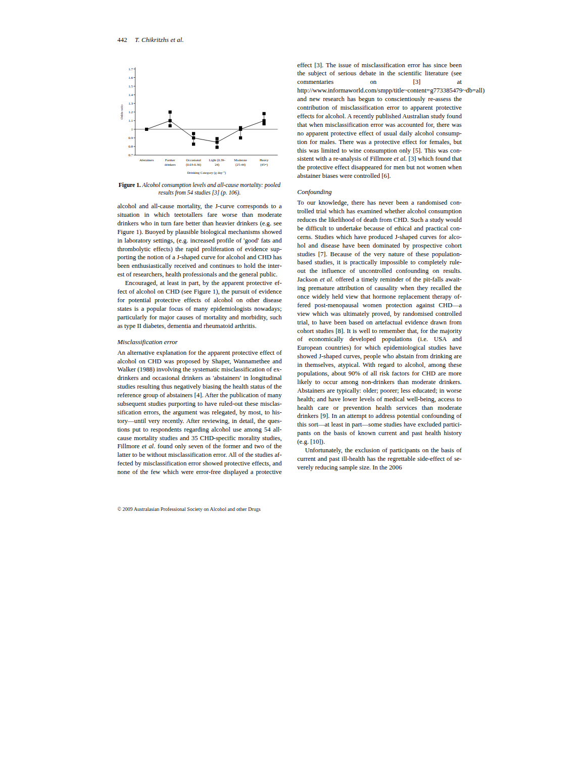442 T. Chikritzhs et al.
1.7 1.6 1.5 1.4 1.3 1.2 1.1 1 0.9 0.8 0.7 Odds ratio Abstainers Former drinkers Occasional (0.03-0.36) Light (0.39- 24) Moderate (25-44) Heavy (45+) Drinking Category (g day-1)
Figure 1. Alcohol consumption levels and all-cause mortality: pooled results from 54 studies [3] (p. 106).
alcohol and all-cause mortality, the J-curve corresponds to a situation in which teetotallers fare worse than moderate drinkers who in turn fare better than heavier drinkers (e.g. see Figure 1). Buoyed by plausible biological mechanisms showed in laboratory settings, (e.g. increased profile of 'good' fats and thrombolytic effects) the rapid proliferation of evidence supporting the notion of a J-shaped curve for alcohol and CHD has been enthusiastically received and continues to hold the interest of researchers, health professionals and the general public.
Encouraged, at least in part, by the apparent protective effect of alcohol on CHD (see Figure 1), the pursuit of evidence for potential protective effects of alcohol on other disease states is a popular focus of many epidemiologists nowadays; particularly for major causes of mortality and morbidity, such as type II diabetes, dementia and rheumatoid arthritis.
Misclassification error
An alternative explanation for the apparent protective effect of alcohol on CHD was proposed by Shaper, Wannamethee and Walker (1988) involving the systematic misclassification of ex-drinkers and occasional drinkers as 'abstainers' in longitudinal studies resulting thus negatively biasing the health status of the reference group of abstainers [4]. After the publication of many subsequent studies purporting to have ruled-out these misclassification errors, the argument was relegated, by most, to history—until very recently. After reviewing, in detail, the questions put to respondents regarding alcohol use among 54 all-cause mortality studies and 35 CHD-specific morality studies, Fillmore et al. found only seven of the former and two of the latter to be without misclassification error. All of the studies affected by misclassification error showed protective effects, and none of the few which were error-free displayed a protective effect [3]. The issue of misclassification error has since been the subject of serious debate in the scientific literature (see commentaries on [3] at http://www.informaworld.com/smpp/title~content=g773385479~db=all) and new research has begun to conscientiously re-assess the contribution of misclassification error to apparent protective effects for alcohol. A recently published Australian study found that when misclassification error was accounted for, there was no apparent protective effect of usual daily alcohol consumption for males. There was a protective effect for females, but this was limited to wine consumption only [5]. This was consistent with a re-analysis of Fillmore et al. [3] which found that the protective effect disappeared for men but not women when abstainer biases were controlled [6].
Confounding
To our knowledge, there has never been a randomised controlled trial which has examined whether alcohol consumption reduces the likelihood of death from CHD. Such a study would be difficult to undertake because of ethical and practical concerns. Studies which have produced J-shaped curves for alcohol and disease have been dominated by prospective cohort studies [7]. Because of the very nature of these population-based studies, it is practically impossible to completely rule-out the influence of uncontrolled confounding on results. Jackson et al. offered a timely reminder of the pit-falls awaiting premature attribution of causality when they recalled the once widely held view that hormone replacement therapy offered post-menopausal women protection against CHD—a view which was ultimately proved, by randomised controlled trial, to have been based on artefactual evidence drawn from cohort studies [8]. It is well to remember that, for the majority of economically developed populations (i.e. USA and European countries) for which epidemiological studies have showed J-shaped curves, people who abstain from drinking are in themselves, atypical. With regard to alcohol, among these populations, about 90% of all risk factors for CHD are more likely to occur among non-drinkers than moderate drinkers. Abstainers are typically: older; poorer; less educated; in worse health; and have lower levels of medical well-being, access to health care or prevention health services than moderate drinkers [9]. In an attempt to address potential confounding of this sort—at least in part—some studies have excluded participants on the basis of known current and past health history (e.g. [10]).
Unfortunately, the exclusion of participants on the basis of current and past ill-health has the regrettable side-effect of severely reducing sample size. In the 2006
© 2009 Australasian Professional Society on Alcohol and other Drugs